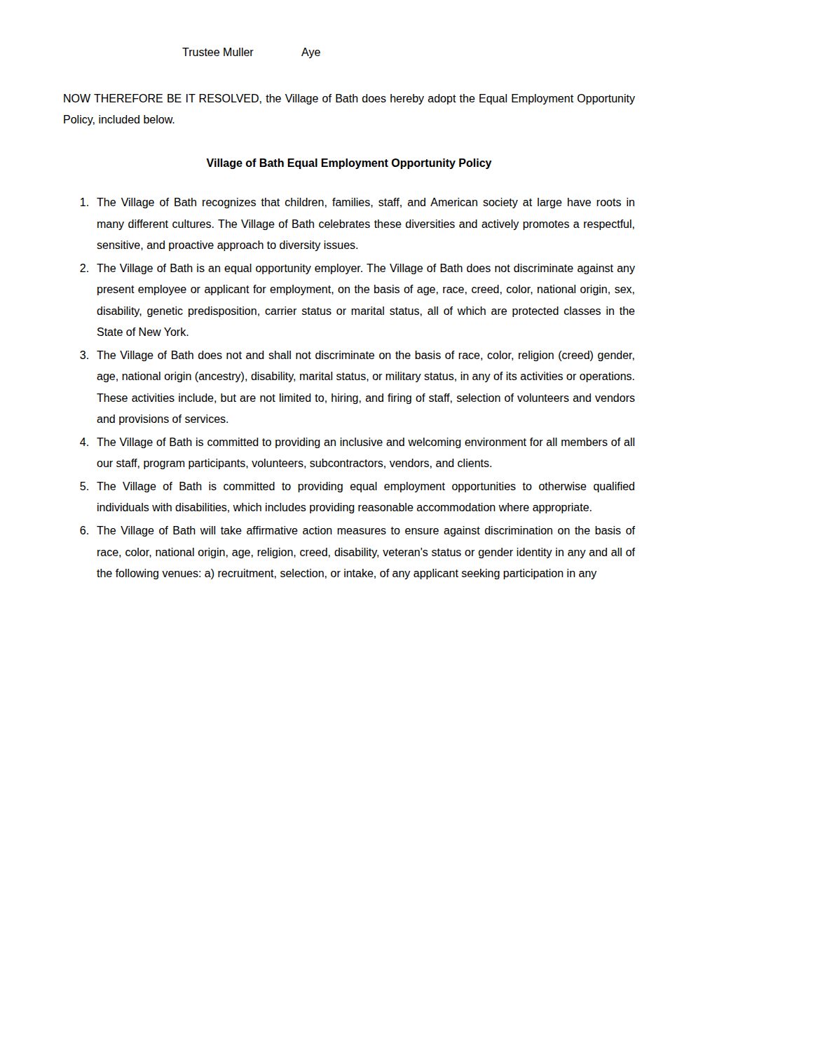Trustee Muller Aye
NOW THEREFORE BE IT RESOLVED, the Village of Bath does hereby adopt the Equal Employment Opportunity Policy, included below.
Village of Bath Equal Employment Opportunity Policy
The Village of Bath recognizes that children, families, staff, and American society at large have roots in many different cultures. The Village of Bath celebrates these diversities and actively promotes a respectful, sensitive, and proactive approach to diversity issues.
The Village of Bath is an equal opportunity employer. The Village of Bath does not discriminate against any present employee or applicant for employment, on the basis of age, race, creed, color, national origin, sex, disability, genetic predisposition, carrier status or marital status, all of which are protected classes in the State of New York.
The Village of Bath does not and shall not discriminate on the basis of race, color, religion (creed) gender, age, national origin (ancestry), disability, marital status, or military status, in any of its activities or operations. These activities include, but are not limited to, hiring, and firing of staff, selection of volunteers and vendors and provisions of services.
The Village of Bath is committed to providing an inclusive and welcoming environment for all members of all our staff, program participants, volunteers, subcontractors, vendors, and clients.
The Village of Bath is committed to providing equal employment opportunities to otherwise qualified individuals with disabilities, which includes providing reasonable accommodation where appropriate.
The Village of Bath will take affirmative action measures to ensure against discrimination on the basis of race, color, national origin, age, religion, creed, disability, veteran's status or gender identity in any and all of the following venues: a) recruitment, selection, or intake, of any applicant seeking participation in any